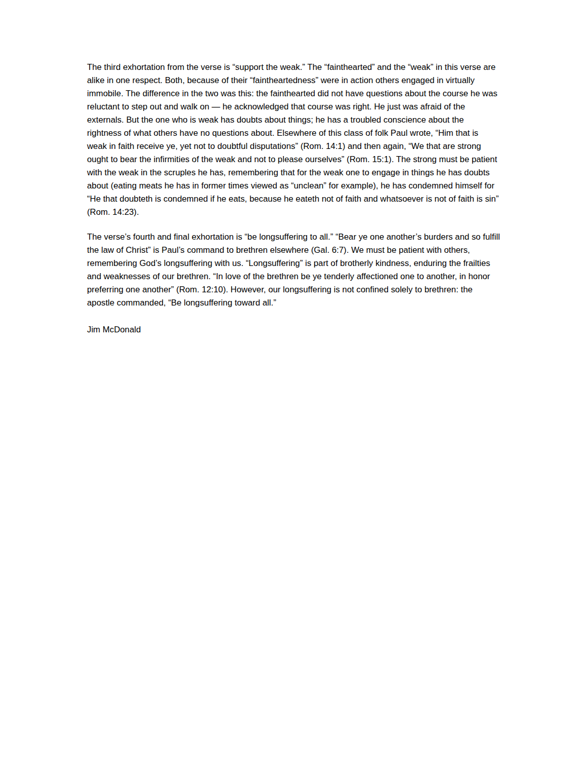The third exhortation from the verse is “support the weak.” The “fainthearted” and the “weak” in this verse are alike in one respect. Both, because of their “faintheartedness” were in action others engaged in virtually immobile. The difference in the two was this: the fainthearted did not have questions about the course he was reluctant to step out and walk on — he acknowledged that course was right. He just was afraid of the externals. But the one who is weak has doubts about things; he has a troubled conscience about the rightness of what others have no questions about. Elsewhere of this class of folk Paul wrote, “Him that is weak in faith receive ye, yet not to doubtful disputations” (Rom. 14:1) and then again, “We that are strong ought to bear the infirmities of the weak and not to please ourselves” (Rom. 15:1). The strong must be patient with the weak in the scruples he has, remembering that for the weak one to engage in things he has doubts about (eating meats he has in former times viewed as “unclean” for example), he has condemned himself for “He that doubteth is condemned if he eats, because he eateth not of faith and whatsoever is not of faith is sin” (Rom. 14:23).
The verse’s fourth and final exhortation is “be longsuffering to all.” “Bear ye one another’s burders and so fulfill the law of Christ” is Paul’s command to brethren elsewhere (Gal. 6:7). We must be patient with others, remembering God’s longsuffering with us. “Longsuffering” is part of brotherly kindness, enduring the frailties and weaknesses of our brethren. “In love of the brethren be ye tenderly affectioned one to another, in honor preferring one another” (Rom. 12:10). However, our longsuffering is not confined solely to brethren: the apostle commanded, “Be longsuffering toward all.”
Jim McDonald